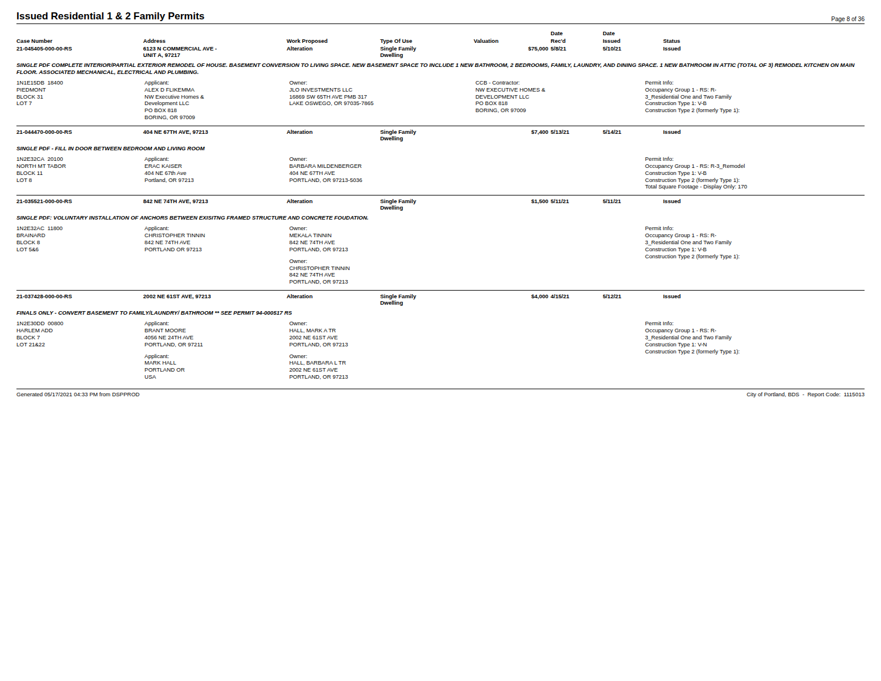Issued Residential 1 & 2 Family Permits
Page 8 of 36
| | | | | | Date | Date | |
| --- | --- | --- | --- | --- | --- | --- | --- |
| Case Number | Address | Work Proposed | Type Of Use | Valuation | Rec'd | Issued | Status |
| 21-045405-000-00-RS | 6123 N COMMERCIAL AVE - UNIT A, 97217 | Alteration | Single Family Dwelling | $75,000 | 5/8/21 | 5/10/21 | Issued |
SINGLE PDF COMPLETE INTERIOR/PARTIAL EXTERIOR REMODEL OF HOUSE. BASEMENT CONVERSION TO LIVING SPACE. NEW BASEMENT SPACE TO INCLUDE 1 NEW BATHROOM, 2 BEDROOMS, FAMILY, LAUNDRY, AND DINING SPACE. 1 NEW BATHROOM IN ATTIC (TOTAL OF 3) REMODEL KITCHEN ON MAIN FLOOR. ASSOCIATED MECHANICAL, ELECTRICAL AND PLUMBING.
| 1N1E15DB 18400 PIEDMONT BLOCK 31 LOT 7 | Applicant: ALEX D FLIKEMMA NW Executive Homes & Development LLC PO BOX 818 BORING, OR 97009 | Owner: JLO INVESTMENTS LLC 16869 SW 65TH AVE PMB 317 LAKE OSWEGO, OR 97035-7865 | CCB - Contractor: NW EXECUTIVE HOMES & DEVELOPMENT LLC PO BOX 818 BORING, OR 97009 | Permit Info: Occupancy Group 1 - RS: R- 3_Residential One and Two Family Construction Type 1: V-B Construction Type 2 (formerly Type 1): |
| 21-044470-000-00-RS | 404 NE 67TH AVE, 97213 | Alteration | Single Family Dwelling | $7,400 | 5/13/21 | 5/14/21 | Issued |
SINGLE PDF - FILL IN DOOR BETWEEN BEDROOM AND LIVING ROOM
| 1N2E32CA 20100 NORTH MT TABOR BLOCK 11 LOT 8 | Applicant: ERAC KAISER 404 NE 67th Ave Portland, OR 97213 | Owner: BARBARA MILDENBERGER 404 NE 67TH AVE PORTLAND, OR 97213-5036 | | Permit Info: Occupancy Group 1 - RS: R-3_Remodel Construction Type 1: V-B Construction Type 2 (formerly Type 1): Total Square Footage - Display Only: 170 |
| 21-035521-000-00-RS | 842 NE 74TH AVE, 97213 | Alteration | Single Family Dwelling | $1,500 | 5/11/21 | 5/11/21 | Issued |
SINGLE PDF: VOLUNTARY INSTALLATION OF ANCHORS BETWEEN EXISITNG FRAMED STRUCTURE AND CONCRETE FOUDATION.
| 1N2E32AC 11800 BRAINARD BLOCK 8 LOT 5&6 | Applicant: CHRISTOPHER TINNIN 842 NE 74TH AVE PORTLAND OR 97213 | Owner: MEKALA TINNIN 842 NE 74TH AVE PORTLAND, OR 97213 Owner: CHRISTOPHER TINNIN 842 NE 74TH AVE PORTLAND, OR 97213 | | Permit Info: Occupancy Group 1 - RS: R- 3_Residential One and Two Family Construction Type 1: V-B Construction Type 2 (formerly Type 1): |
| 21-037428-000-00-RS | 2002 NE 61ST AVE, 97213 | Alteration | Single Family Dwelling | $4,000 | 4/15/21 | 5/12/21 | Issued |
FINALS ONLY - CONVERT BASEMENT TO FAMILY/LAUNDRY/ BATHROOM ** SEE PERMIT 94-000517 RS
| 1N2E30DD 00800 HARLEM ADD BLOCK 7 LOT 21&22 | Applicant: BRANT MOORE 4056 NE 24TH AVE PORTLAND, OR 97211 Applicant: MARK HALL PORTLAND OR USA | Owner: HALL, MARK A TR 2002 NE 61ST AVE PORTLAND, OR 97213 Owner: HALL, BARBARA L TR 2002 NE 61ST AVE PORTLAND, OR 97213 | | Permit Info: Occupancy Group 1 - RS: R- 3_Residential One and Two Family Construction Type 1: V-N Construction Type 2 (formerly Type 1): |
Generated 05/17/2021 04:33 PM from DSPPROD
City of Portland, BDS - Report Code: 1115013